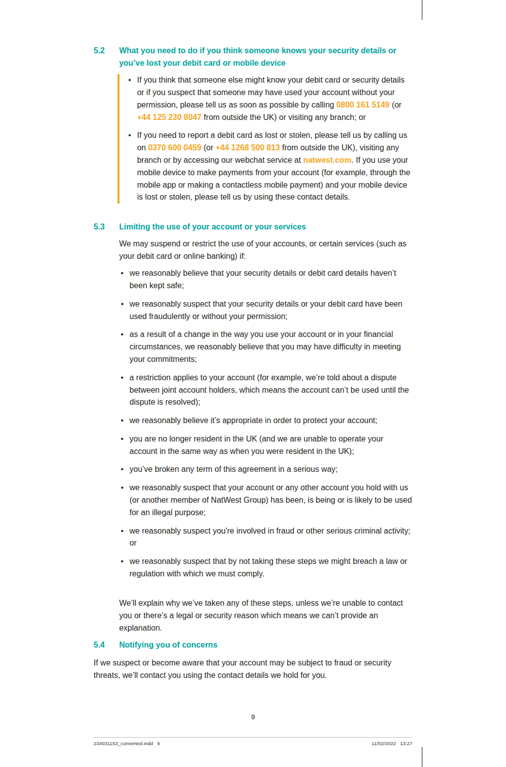5.2
What you need to do if you think someone knows your security details or you’ve lost your debit card or mobile device
If you think that someone else might know your debit card or security details or if you suspect that someone may have used your account without your permission, please tell us as soon as possible by calling 0800 161 5149 (or +44 125 230 8047 from outside the UK) or visiting any branch; or
If you need to report a debit card as lost or stolen, please tell us by calling us on 0370 600 0459 (or +44 1268 500 813 from outside the UK), visiting any branch or by accessing our webchat service at natwest.com. If you use your mobile device to make payments from your account (for example, through the mobile app or making a contactless mobile payment) and your mobile device is lost or stolen, please tell us by using these contact details.
5.3
Limiting the use of your account or your services
We may suspend or restrict the use of your accounts, or certain services (such as your debit card or online banking) if:
we reasonably believe that your security details or debit card details haven’t been kept safe;
we reasonably suspect that your security details or your debit card have been used fraudulently or without your permission;
as a result of a change in the way you use your account or in your financial circumstances, we reasonably believe that you may have difficulty in meeting your commitments;
a restriction applies to your account (for example, we’re told about a dispute between joint account holders, which means the account can’t be used until the dispute is resolved);
we reasonably believe it’s appropriate in order to protect your account;
you are no longer resident in the UK (and we are unable to operate your account in the same way as when you were resident in the UK);
you’ve broken any term of this agreement in a serious way;
we reasonably suspect that your account or any other account you hold with us (or another member of NatWest Group) has been, is being or is likely to be used for an illegal purpose;
we reasonably suspect you're involved in fraud or other serious criminal activity; or
we reasonably suspect that by not taking these steps we might breach a law or regulation with which we must comply.
We’ll explain why we’ve taken any of these steps, unless we’re unable to contact you or there’s a legal or security reason which means we can’t provide an explanation.
5.4
Notifying you of concerns
If we suspect or become aware that your account may be subject to fraud or security threats, we’ll contact you using the contact details we hold for you.
9
234031153_converted.indd 9 11/02/2022 13:27